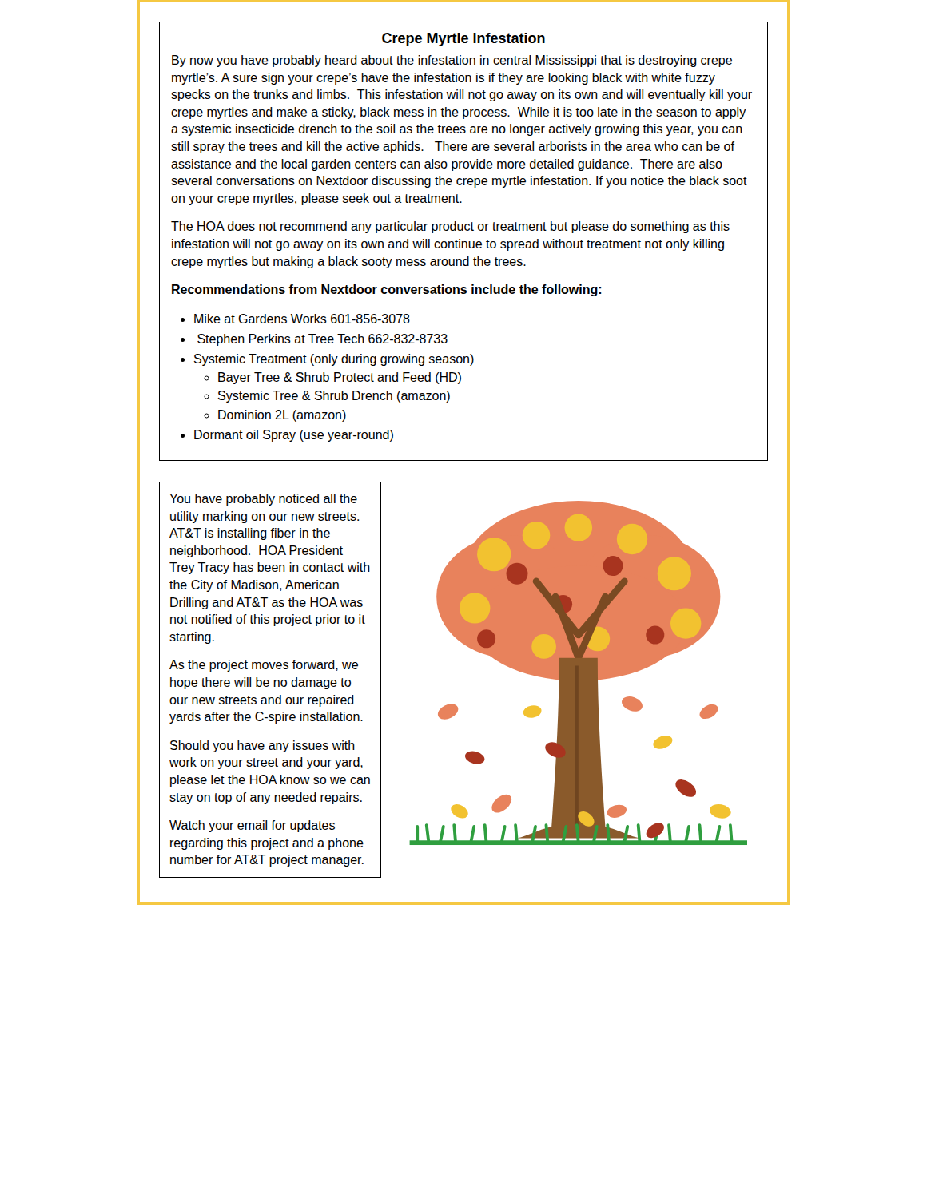Crepe Myrtle Infestation
By now you have probably heard about the infestation in central Mississippi that is destroying crepe myrtle’s. A sure sign your crepe’s have the infestation is if they are looking black with white fuzzy specks on the trunks and limbs. This infestation will not go away on its own and will eventually kill your crepe myrtles and make a sticky, black mess in the process. While it is too late in the season to apply a systemic insecticide drench to the soil as the trees are no longer actively growing this year, you can still spray the trees and kill the active aphids. There are several arborists in the area who can be of assistance and the local garden centers can also provide more detailed guidance. There are also several conversations on Nextdoor discussing the crepe myrtle infestation. If you notice the black soot on your crepe myrtles, please seek out a treatment.
The HOA does not recommend any particular product or treatment but please do something as this infestation will not go away on its own and will continue to spread without treatment not only killing crepe myrtles but making a black sooty mess around the trees.
Recommendations from Nextdoor conversations include the following:
Mike at Gardens Works 601-856-3078
Stephen Perkins at Tree Tech 662-832-8733
Systemic Treatment (only during growing season)
Bayer Tree & Shrub Protect and Feed (HD)
Systemic Tree & Shrub Drench (amazon)
Dominion 2L (amazon)
Dormant oil Spray (use year-round)
You have probably noticed all the utility marking on our new streets. AT&T is installing fiber in the neighborhood. HOA President Trey Tracy has been in contact with the City of Madison, American Drilling and AT&T as the HOA was not notified of this project prior to it starting.
As the project moves forward, we hope there will be no damage to our new streets and our repaired yards after the C-spire installation.
Should you have any issues with work on your street and your yard, please let the HOA know so we can stay on top of any needed repairs.
Watch your email for updates regarding this project and a phone number for AT&T project manager.
Autumn tree with falling leaves